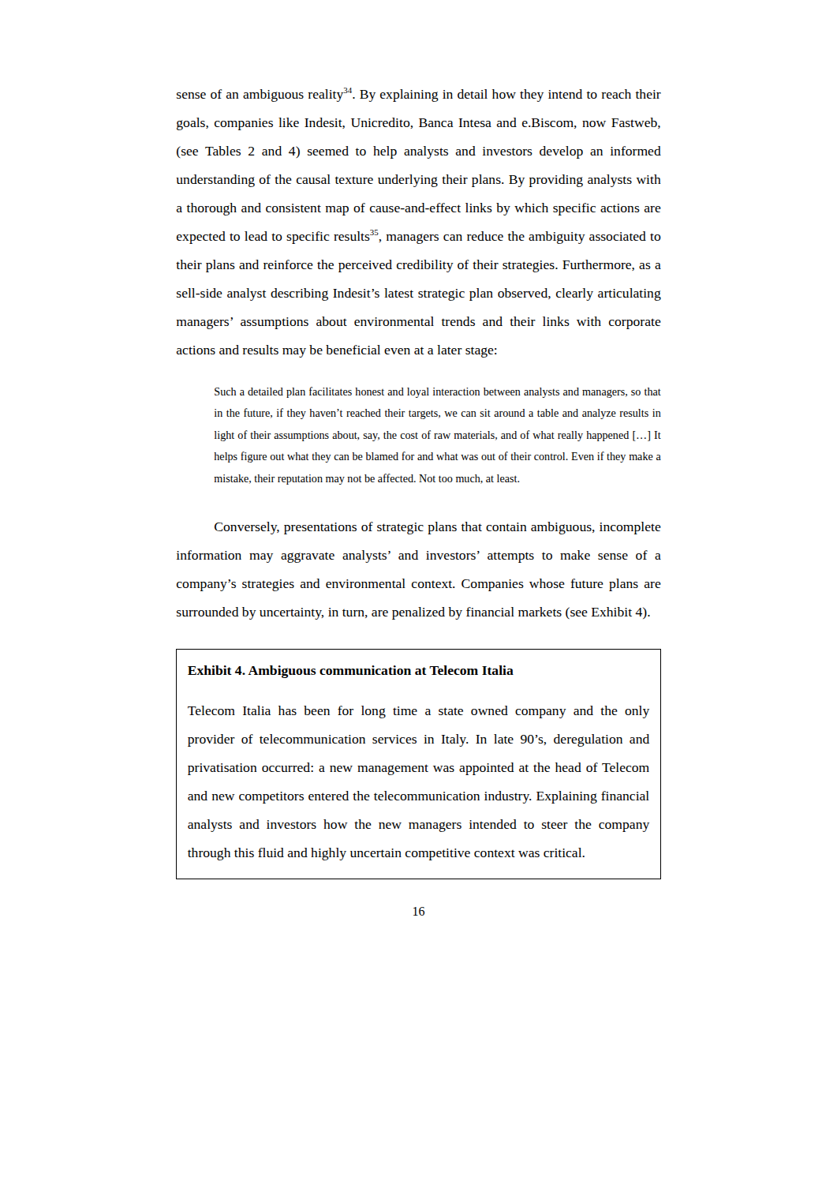sense of an ambiguous reality34. By explaining in detail how they intend to reach their goals, companies like Indesit, Unicredito, Banca Intesa and e.Biscom, now Fastweb, (see Tables 2 and 4) seemed to help analysts and investors develop an informed understanding of the causal texture underlying their plans. By providing analysts with a thorough and consistent map of cause-and-effect links by which specific actions are expected to lead to specific results35, managers can reduce the ambiguity associated to their plans and reinforce the perceived credibility of their strategies. Furthermore, as a sell-side analyst describing Indesit’s latest strategic plan observed, clearly articulating managers’ assumptions about environmental trends and their links with corporate actions and results may be beneficial even at a later stage:
Such a detailed plan facilitates honest and loyal interaction between analysts and managers, so that in the future, if they haven’t reached their targets, we can sit around a table and analyze results in light of their assumptions about, say, the cost of raw materials, and of what really happened […] It helps figure out what they can be blamed for and what was out of their control. Even if they make a mistake, their reputation may not be affected. Not too much, at least.
Conversely, presentations of strategic plans that contain ambiguous, incomplete information may aggravate analysts’ and investors’ attempts to make sense of a company’s strategies and environmental context. Companies whose future plans are surrounded by uncertainty, in turn, are penalized by financial markets (see Exhibit 4).
Exhibit 4. Ambiguous communication at Telecom Italia
Telecom Italia has been for long time a state owned company and the only provider of telecommunication services in Italy. In late 90’s, deregulation and privatisation occurred: a new management was appointed at the head of Telecom and new competitors entered the telecommunication industry. Explaining financial analysts and investors how the new managers intended to steer the company through this fluid and highly uncertain competitive context was critical.
16